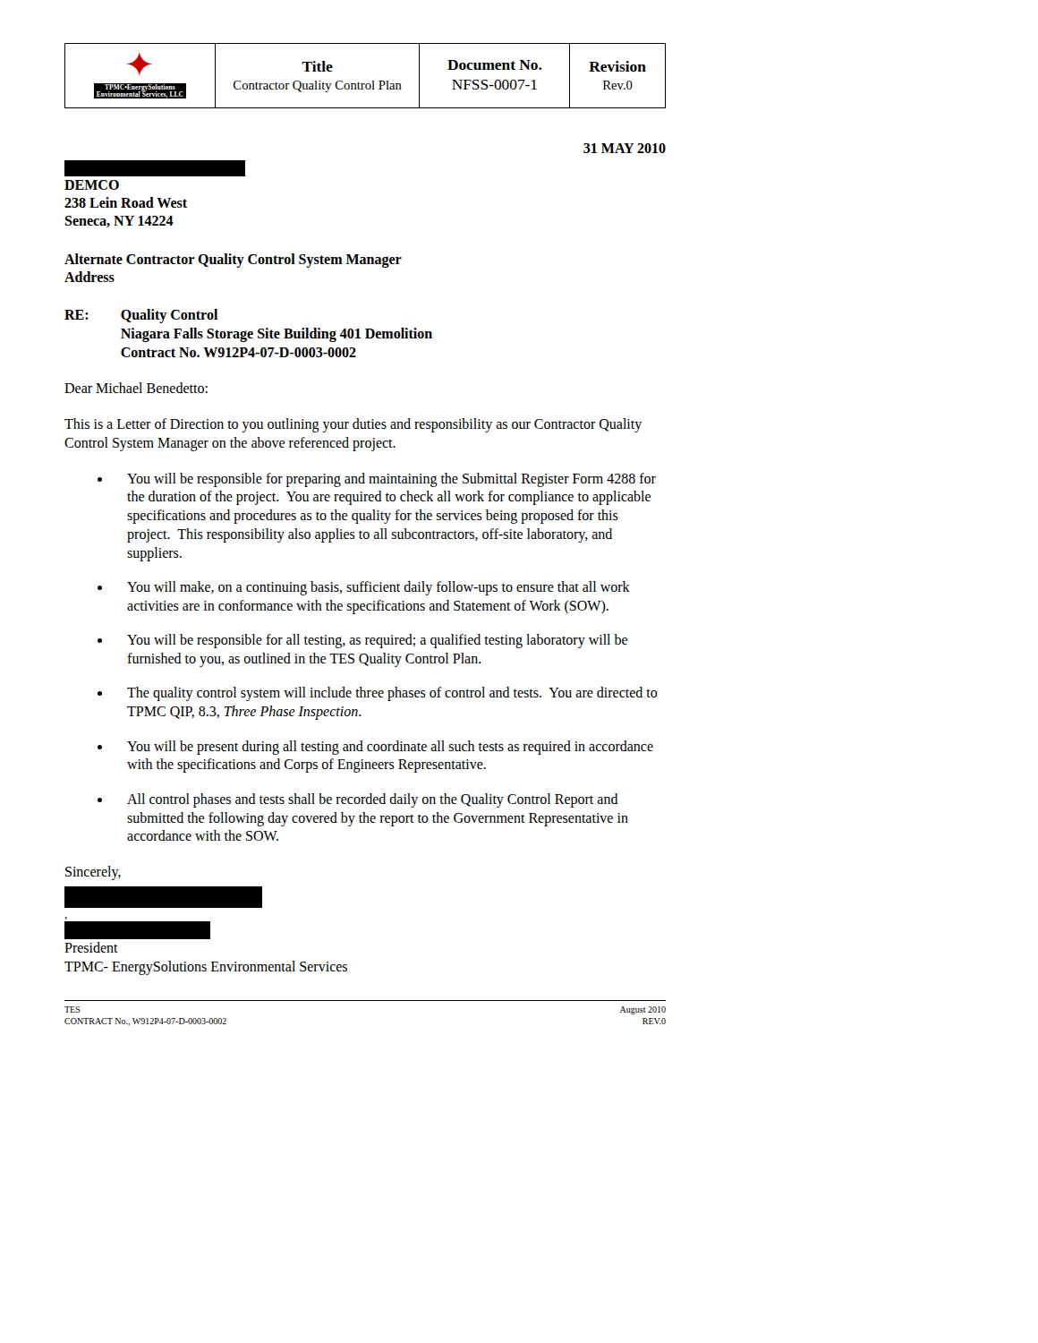| ✦ TPMC•EnergySolutions Environmental Services, LLC | Title Contractor Quality Control Plan | Document No. NFSS-0007-1 | Revision Rev.0 |
31 MAY 2010
DEMCO
238 Lein Road West
Seneca, NY 14224
Alternate Contractor Quality Control System Manager
Address
| RE: | Quality Control Niagara Falls Storage Site Building 401 Demolition Contract No. W912P4-07-D-0003-0002 |
Dear Michael Benedetto:
This is a Letter of Direction to you outlining your duties and responsibility as our Contractor Quality Control System Manager on the above referenced project.
You will be responsible for preparing and maintaining the Submittal Register Form 4288 for the duration of the project. You are required to check all work for compliance to applicable specifications and procedures as to the quality for the services being proposed for this project. This responsibility also applies to all subcontractors, off-site laboratory, and suppliers.
You will make, on a continuing basis, sufficient daily follow-ups to ensure that all work activities are in conformance with the specifications and Statement of Work (SOW).
You will be responsible for all testing, as required; a qualified testing laboratory will be furnished to you, as outlined in the TES Quality Control Plan.
The quality control system will include three phases of control and tests. You are directed to TPMC QIP, 8.3, Three Phase Inspection.
You will be present during all testing and coordinate all such tests as required in accordance with the specifications and Corps of Engineers Representative.
All control phases and tests shall be recorded daily on the Quality Control Report and submitted the following day covered by the report to the Government Representative in accordance with the SOW.
Sincerely,
,
President
TPMC- EnergySolutions Environmental Services
TES
CONTRACT No., W912P4-07-D-0003-0002
August 2010
REV.0